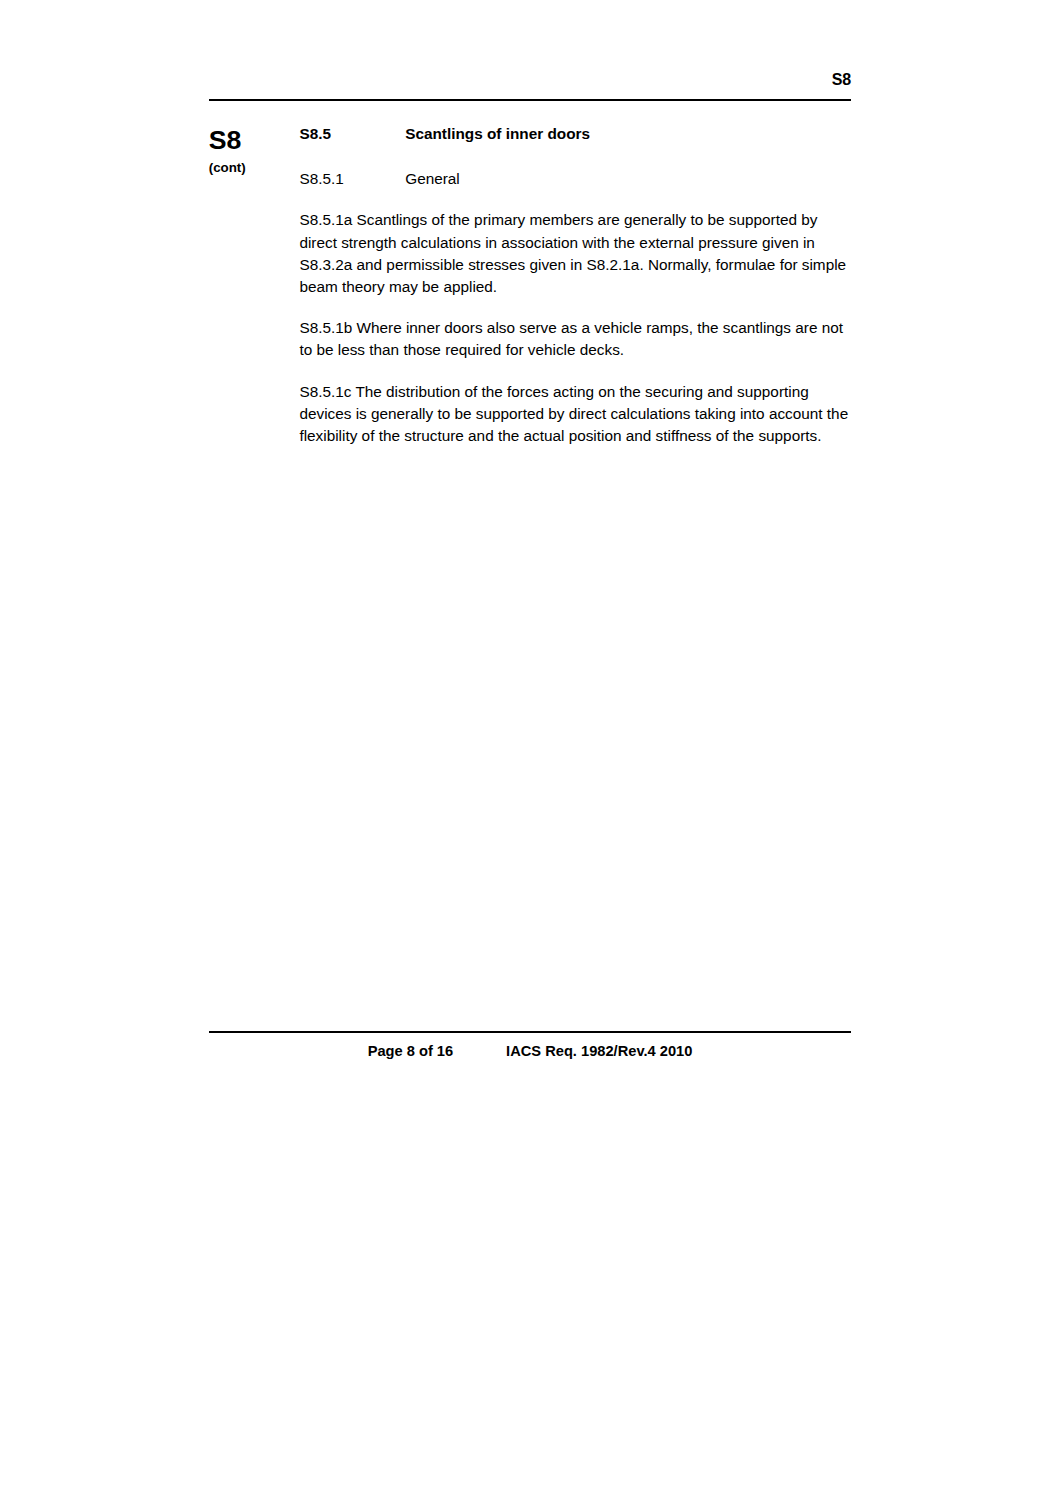S8
S8
(cont)
S8.5 Scantlings of inner doors
S8.5.1 General
S8.5.1a Scantlings of the primary members are generally to be supported by direct strength calculations in association with the external pressure given in S8.3.2a and permissible stresses given in S8.2.1a. Normally, formulae for simple beam theory may be applied.
S8.5.1b Where inner doors also serve as a vehicle ramps, the scantlings are not to be less than those required for vehicle decks.
S8.5.1c The distribution of the forces acting on the securing and supporting devices is generally to be supported by direct calculations taking into account the flexibility of the structure and the actual position and stiffness of the supports.
Page 8 of 16 IACS Req. 1982/Rev.4 2010